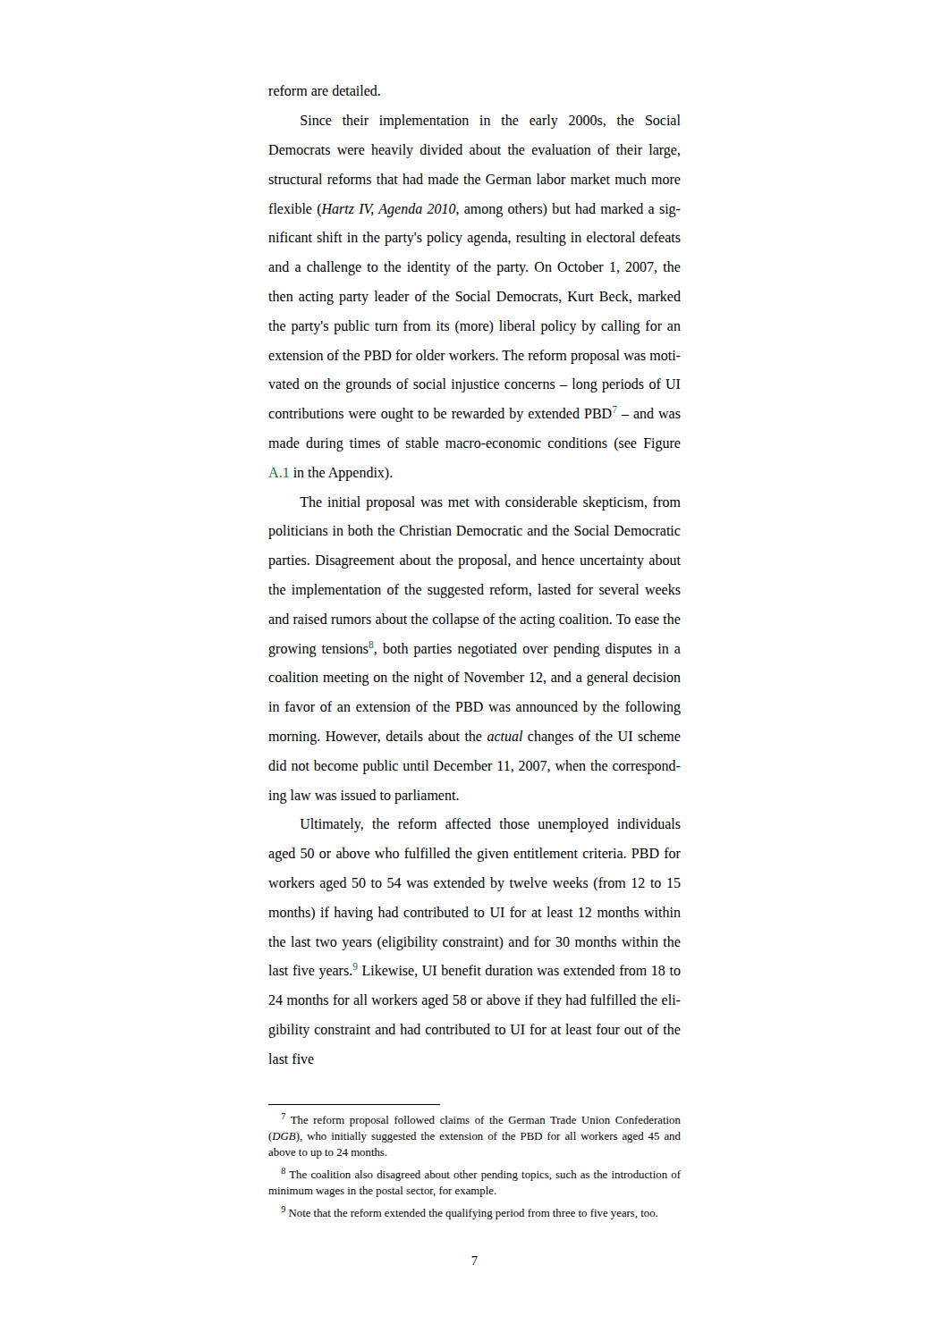reform are detailed.
Since their implementation in the early 2000s, the Social Democrats were heavily divided about the evaluation of their large, structural reforms that had made the German labor market much more flexible (Hartz IV, Agenda 2010, among others) but had marked a significant shift in the party's policy agenda, resulting in electoral defeats and a challenge to the identity of the party. On October 1, 2007, the then acting party leader of the Social Democrats, Kurt Beck, marked the party's public turn from its (more) liberal policy by calling for an extension of the PBD for older workers. The reform proposal was motivated on the grounds of social injustice concerns – long periods of UI contributions were ought to be rewarded by extended PBD7 – and was made during times of stable macro-economic conditions (see Figure A.1 in the Appendix).
The initial proposal was met with considerable skepticism, from politicians in both the Christian Democratic and the Social Democratic parties. Disagreement about the proposal, and hence uncertainty about the implementation of the suggested reform, lasted for several weeks and raised rumors about the collapse of the acting coalition. To ease the growing tensions8, both parties negotiated over pending disputes in a coalition meeting on the night of November 12, and a general decision in favor of an extension of the PBD was announced by the following morning. However, details about the actual changes of the UI scheme did not become public until December 11, 2007, when the corresponding law was issued to parliament.
Ultimately, the reform affected those unemployed individuals aged 50 or above who fulfilled the given entitlement criteria. PBD for workers aged 50 to 54 was extended by twelve weeks (from 12 to 15 months) if having had contributed to UI for at least 12 months within the last two years (eligibility constraint) and for 30 months within the last five years.9 Likewise, UI benefit duration was extended from 18 to 24 months for all workers aged 58 or above if they had fulfilled the eligibility constraint and had contributed to UI for at least four out of the last five
7 The reform proposal followed claims of the German Trade Union Confederation (DGB), who initially suggested the extension of the PBD for all workers aged 45 and above to up to 24 months.
8 The coalition also disagreed about other pending topics, such as the introduction of minimum wages in the postal sector, for example.
9 Note that the reform extended the qualifying period from three to five years, too.
7